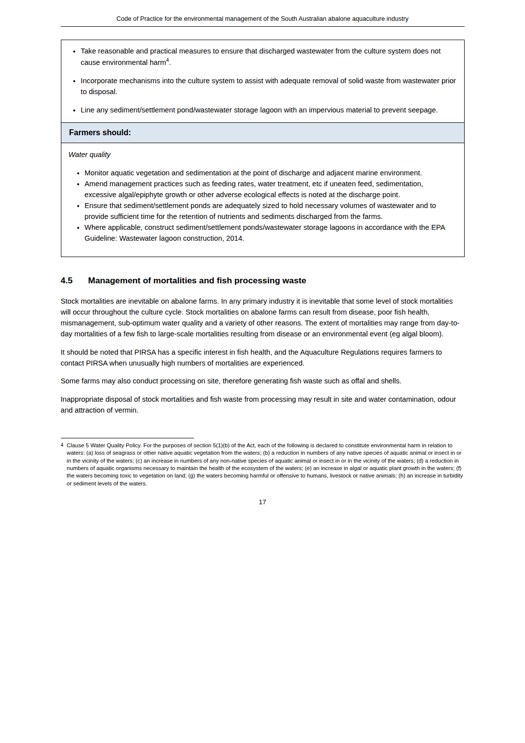Code of Practice for the environmental management of the South Australian abalone aquaculture industry
Take reasonable and practical measures to ensure that discharged wastewater from the culture system does not cause environmental harm4.
Incorporate mechanisms into the culture system to assist with adequate removal of solid waste from wastewater prior to disposal.
Line any sediment/settlement pond/wastewater storage lagoon with an impervious material to prevent seepage.
Farmers should:
Water quality
Monitor aquatic vegetation and sedimentation at the point of discharge and adjacent marine environment.
Amend management practices such as feeding rates, water treatment, etc if uneaten feed, sedimentation, excessive algal/epiphyte growth or other adverse ecological effects is noted at the discharge point.
Ensure that sediment/settlement ponds are adequately sized to hold necessary volumes of wastewater and to provide sufficient time for the retention of nutrients and sediments discharged from the farms.
Where applicable, construct sediment/settlement ponds/wastewater storage lagoons in accordance with the EPA Guideline: Wastewater lagoon construction, 2014.
4.5 Management of mortalities and fish processing waste
Stock mortalities are inevitable on abalone farms. In any primary industry it is inevitable that some level of stock mortalities will occur throughout the culture cycle. Stock mortalities on abalone farms can result from disease, poor fish health, mismanagement, sub-optimum water quality and a variety of other reasons. The extent of mortalities may range from day-to-day mortalities of a few fish to large-scale mortalities resulting from disease or an environmental event (eg algal bloom).
It should be noted that PIRSA has a specific interest in fish health, and the Aquaculture Regulations requires farmers to contact PIRSA when unusually high numbers of mortalities are experienced.
Some farms may also conduct processing on site, therefore generating fish waste such as offal and shells.
Inappropriate disposal of stock mortalities and fish waste from processing may result in site and water contamination, odour and attraction of vermin.
4 Clause 5 Water Quality Policy. For the purposes of section 5(1)(b) of the Act, each of the following is declared to constitute environmental harm in relation to waters: (a) loss of seagrass or other native aquatic vegetation from the waters; (b) a reduction in numbers of any native species of aquatic animal or insect in or in the vicinity of the waters; (c) an increase in numbers of any non-native species of aquatic animal or insect in or in the vicinity of the waters; (d) a reduction in numbers of aquatic organisms necessary to maintain the health of the ecosystem of the waters; (e) an increase in algal or aquatic plant growth in the waters; (f) the waters becoming toxic to vegetation on land; (g) the waters becoming harmful or offensive to humans, livestock or native animals; (h) an increase in turbidity or sediment levels of the waters.
17